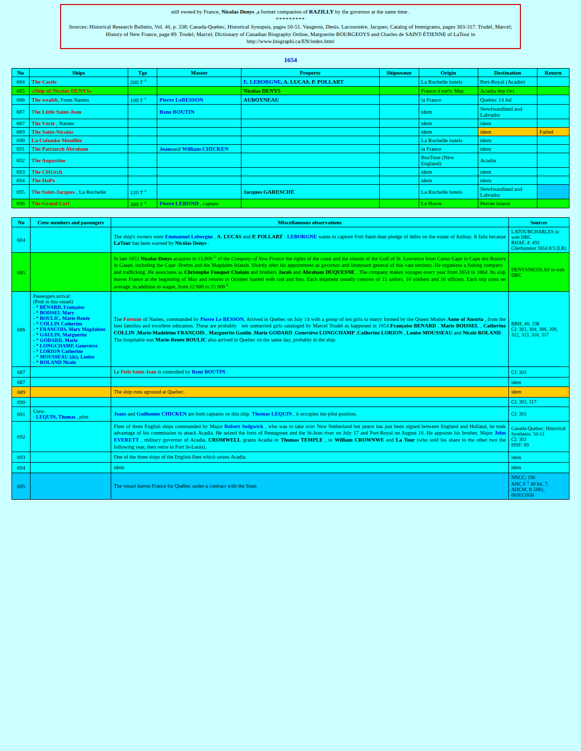still owned by France, Nicolas Denys ,a former companion of RAZILLY by the governor at the same time .
*********
Sources: Historical Research Bulletin, Vol. 46, p. 338; Canada-Quebec, Historical Synopsis, pages 50-51. Vaugeois, Denis. Lacoursière, Jacques; Catalog of Immigrants, pages 303-317. Trudel, Marcel; History of New France, page 89. Trudel, Marcel; Dictionary of Canadian Biography Online, Marguerite BOURGEOYS and Charles de SAINT-ÉTIENNE of LaTour in http://www.biographi.ca/EN/index.html
1654
| No | Ships | Tge | Master | Property | Shipowner | Origin | Destination | Return |
| --- | --- | --- | --- | --- | --- | --- | --- | --- |
| 684 | The Castle | 200 T x | | E. LEBORGNE , A. LUCAS , P. POLLART | | La Rochelle hotels | Port-Royal (Acadie) | |
| 685 | «Ship of Nicolas DENYS» | | | Nicolas DENYS | | France d early May | Acadia dep Oct | |
| 686 | The wealth , From Nantes | 100 T x | Pierre LeBESSON | AUBOYNEAU | | la France | Quebec 14 Jul | |
| 687 | The Little Saint-Jean | | Rene BOUTIN | | | idem | Newfoundland and Labrador | |
| 687 | The Vérie , Nantes | | | | | idem | idem | |
| 689 | The Saint-Nicolas | | | | | idem | idem | Failed |
| 690 | La Colombe Mouillée | | | | | La Rochelle hotels | idem | |
| 691 | The Patriarch Abraham | | Jeans and William CHICKEN | | | la France | idem | |
| 692 | The Augustine | | | | | BosTone (New England) | Acadia | |
| 693 | The CHUrch | | | | | idem | idem | |
| 694 | The HoPe | | | | | idem | idem | |
| 695 | The Saint-Jacques , La Rochelle | 120 T x | | Jacques GARESCHÉ | | La Rochelle hotels | Newfoundland and Labrador | |
| 696 | The Grand Cerf | 300 T x | Pierre LEBOND , captain | | | Le Havre | Percée Island | |
| No | Crew members and passengers | Miscellaneous observations | Sources |
| --- | --- | --- | --- |
| 684 | | The ship's owners were Emmanuel Leborgne , A. LUCAS and P. POLLART . LEBORGNE wants to capture Fort Saint-Jean pledge of debts on the estate of Aulnay. It fails because LaTour has been warned by Nicolas Denys . | LATOURCHARLES in web DBC RHAF, 4: 493 Cherbonnier 1654 8/3 (LR) |
| 685 | | In late 1653 Nicolas Denys acquires to 15,000 L of the Company of New France the rights of the coast and the islands of the Gulf of St. Lawrence from Canso Cape to Cape des Rosiers in Gaspé, including the Cape -Breton and the Magdalen Islands. Shortly after his appointment as governor and lieutenant general of this vast territory. He organizes a fishing company and trafficking. He associates as Christophe Fouquet Chalain and brothers Jacob and Abraham DUQUESNE . The company makes voyages every year from 1654 to 1664. Its ship leaves France at the beginning of May and returns in October loaded with cod and furs. Each shipment usually consists of 15 sailors, 10 soldiers and 16 officers. Each trip costs on average, in addition to wages, from 12 000 to 15 000 L | DENYSNICOLAS in web DBC |
| 686 | Passengers arrival: (Prob in this vessel) - * BÉNARD, Françoise - * BOISSEL Mary - * BOULIC, Marie-Renée - * COLLIN Catherine - * FRANCOIS, Mary Magdalene - * GAULIN, Marguerite - * GODARD, Marie - * LONGCHAMP, Genevieve - * LORION Catherine - * MOUSSEAU (de), Louise - * ROLAND Nicole | The Fortune of Nantes, commanded by Pierre Le BESSON , Arrived in Quebec on July 14 with a group of ten girls to marry formed by the Queen Mother Anne of Austria , from the best families and excellent education. These are probably ten unmarried girls cataloged by Marcel Trudel as happened in 1654: Françoise BENARD , Marie BOISSEL , Catherine COLLIN , Marie-Madeleine FRANÇOIS , Marguerite Gaulin , Marie GODARD , Geneviève LONGCHAMP , Catherine LORION , Louise MOUSSEAU and Nicole ROLAND . The hospitable nun Marie-Renée BOULIC also arrived in Quebec on the same day, probably in the ship. | BRH, 46: 338 CI: 303, 304, 306, 309, 312, 313, 316, 317 |
| 687 | | Le Petit Saint-Jean is controlled by René BOUTIN . | CI: 303 |
| 687 | | | idem |
| 689 | | The ship runs aground at Quebec. | idem |
| 690 | | | CI: 303, 317 |
| 691 | Crew: - LEQUIN, Thomas , pilot | Jeans and Guillaume CHICKEN are both captains on this ship. Thomas LEQUIN , it occupies the pilot position. | CI: 303 |
| 692 | | Fleet of three English ships commanded by Major Robert Sedgwick , who was to take over New Netherland but peace has just been signed between England and Holland, he took advantage of his commission to attack Acadia. He seized the forts of Pentagouet and the St-Jean river on July 17 and Port-Royal on August 16. He appoints his brother, Major John EVERETT , military governor of Acadia. CROMWELL grants Acadia to Thomas TEMPLE , to William CROWNWE and La Tour (who sold his share to the other two the following year, then retire to Fort St-Louis). | Canada-Quebec; Historical Synthesis: 50-51 CI: 303 HNF: 89 |
| 693 | | One of the three ships of the English fleet which seizes Acadia. | idem |
| 694 | | idem | idem |
| 695 | | The vessel leaves France for Québec under a contract with the State. | NNCC: 196 ANC F 1 40 fol. 7; ADCM, B 5661, 06/03/1656 |